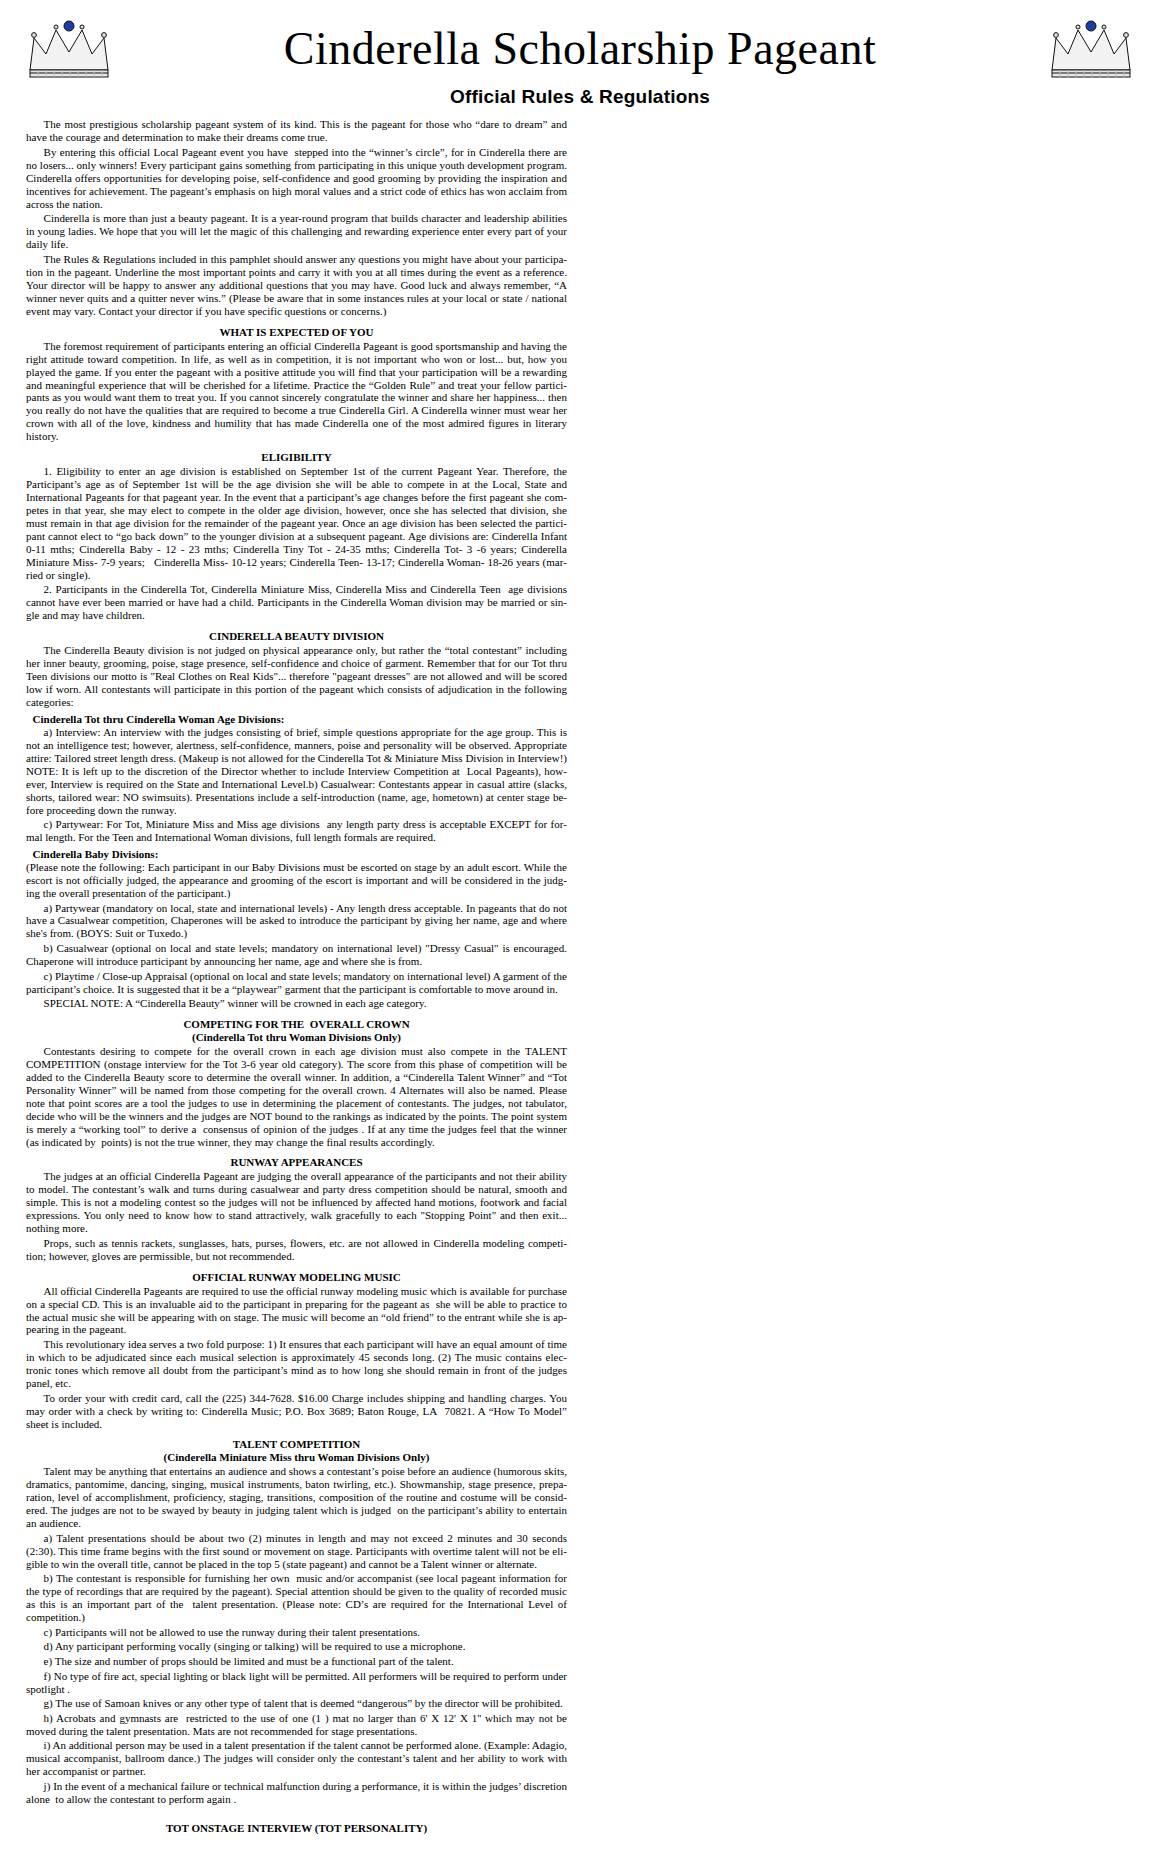Cinderella Scholarship Pageant
Official Rules & Regulations
The most prestigious scholarship pageant system of its kind. This is the pageant for those who “dare to dream” and have the courage and determination to make their dreams come true.
By entering this official Local Pageant event you have stepped into the “winner’s circle”, for in Cinderella there are no losers... only winners! Every participant gains something from participating in this unique youth development program. Cinderella offers opportunities for developing poise, self-confidence and good grooming by providing the inspiration and incentives for achievement. The pageant’s emphasis on high moral values and a strict code of ethics has won acclaim from across the nation.
Cinderella is more than just a beauty pageant. It is a year-round program that builds character and leadership abilities in young ladies. We hope that you will let the magic of this challenging and rewarding experience enter every part of your daily life.
The Rules & Regulations included in this pamphlet should answer any questions you might have about your participation in the pageant. Underline the most important points and carry it with you at all times during the event as a reference. Your director will be happy to answer any additional questions that you may have. Good luck and always remember, “A winner never quits and a quitter never wins.” (Please be aware that in some instances rules at your local or state / national event may vary. Contact your director if you have specific questions or concerns.)
What is Expected of You
The foremost requirement of participants entering an official Cinderella Pageant is good sportsmanship and having the right attitude toward competition. In life, as well as in competition, it is not important who won or lost... but, how you played the game. If you enter the pageant with a positive attitude you will find that your participation will be a rewarding and meaningful experience that will be cherished for a lifetime. Practice the “Golden Rule” and treat your fellow participants as you would want them to treat you. If you cannot sincerely congratulate the winner and share her happiness... then you really do not have the qualities that are required to become a true Cinderella Girl. A Cinderella winner must wear her crown with all of the love, kindness and humility that has made Cinderella one of the most admired figures in literary history.
Eligibility
1. Eligibility to enter an age division is established on September 1st of the current Pageant Year. Therefore, the Participant’s age as of September 1st will be the age division she will be able to compete in at the Local, State and International Pageants for that pageant year. In the event that a participant’s age changes before the first pageant she competes in that year, she may elect to compete in the older age division, however, once she has selected that division, she must remain in that age division for the remainder of the pageant year. Once an age division has been selected the participant cannot elect to “go back down” to the younger division at a subsequent pageant. Age divisions are: Cinderella Infant 0-11 mths; Cinderella Baby - 12 - 23 mths; Cinderella Tiny Tot - 24-35 mths; Cinderella Tot- 3 -6 years; Cinderella Miniature Miss- 7-9 years; Cinderella Miss- 10-12 years; Cinderella Teen- 13-17; Cinderella Woman- 18-26 years (married or single).
2. Participants in the Cinderella Tot, Cinderella Miniature Miss, Cinderella Miss and Cinderella Teen age divisions cannot have ever been married or have had a child. Participants in the Cinderella Woman division may be married or single and may have children.
Cinderella Beauty Division
The Cinderella Beauty division is not judged on physical appearance only, but rather the “total contestant” including her inner beauty, grooming, poise, stage presence, self-confidence and choice of garment. Remember that for our Tot thru Teen divisions our motto is "Real Clothes on Real Kids"... therefore "pageant dresses" are not allowed and will be scored low if worn. All contestants will participate in this portion of the pageant which consists of adjudication in the following categories:
Cinderella Tot thru Cinderella Woman Age Divisions:
a) Interview: An interview with the judges consisting of brief, simple questions appropriate for the age group. This is not an intelligence test; however, alertness, self-confidence, manners, poise and personality will be observed. Appropriate attire: Tailored street length dress. (Makeup is not allowed for the Cinderella Tot & Miniature Miss Division in Interview!) NOTE: It is left up to the discretion of the Director whether to include Interview Competition at Local Pageants), however, Interview is required on the State and International Level.b) Casualwear: Contestants appear in casual attire (slacks, shorts, tailored wear: NO swimsuits). Presentations include a self-introduction (name, age, hometown) at center stage before proceeding down the runway.
c) Partywear: For Tot, Miniature Miss and Miss age divisions any length party dress is acceptable EXCEPT for formal length. For the Teen and International Woman divisions, full length formals are required.
Cinderella Baby Divisions:
(Please note the following: Each participant in our Baby Divisions must be escorted on stage by an adult escort. While the escort is not officially judged, the appearance and grooming of the escort is important and will be considered in the judging the overall presentation of the participant.)
a) Partywear (mandatory on local, state and international levels) - Any length dress acceptable. In pageants that do not have a Casualwear competition, Chaperones will be asked to introduce the participant by giving her name, age and where she's from. (BOYS: Suit or Tuxedo.)
b) Casualwear (optional on local and state levels; mandatory on international level) "Dressy Casual" is encouraged. Chaperone will introduce participant by announcing her name, age and where she is from.
c) Playtime / Close-up Appraisal (optional on local and state levels; mandatory on international level) A garment of the participant’s choice. It is suggested that it be a “playwear” garment that the participant is comfortable to move around in.
SPECIAL NOTE: A “Cinderella Beauty” winner will be crowned in each age category.
Competing for the Overall Crown(Cinderella Tot thru Woman Divisions Only)
Contestants desiring to compete for the overall crown in each age division must also compete in the TALENT COMPETITION (onstage interview for the Tot 3-6 year old category). The score from this phase of competition will be added to the Cinderella Beauty score to determine the overall winner. In addition, a “Cinderella Talent Winner” and “Tot Personality Winner” will be named from those competing for the overall crown. 4 Alternates will also be named. Please note that point scores are a tool the judges to use in determining the placement of contestants. The judges, not tabulator, decide who will be the winners and the judges are NOT bound to the rankings as indicated by the points. The point system is merely a “working tool” to derive a consensus of opinion of the judges . If at any time the judges feel that the winner (as indicated by points) is not the true winner, they may change the final results accordingly.
Runway Appearances
The judges at an official Cinderella Pageant are judging the overall appearance of the participants and not their ability to model. The contestant’s walk and turns during casualwear and party dress competition should be natural, smooth and simple. This is not a modeling contest so the judges will not be influenced by affected hand motions, footwork and facial expressions. You only need to know how to stand attractively, walk gracefully to each "Stopping Point" and then exit... nothing more.
Props, such as tennis rackets, sunglasses, hats, purses, flowers, etc. are not allowed in Cinderella modeling competition; however, gloves are permissible, but not recommended.
Official Runway Modeling Music
All official Cinderella Pageants are required to use the official runway modeling music which is available for purchase on a special CD. This is an invaluable aid to the participant in preparing for the pageant as she will be able to practice to the actual music she will be appearing with on stage. The music will become an “old friend” to the entrant while she is appearing in the pageant.
This revolutionary idea serves a two fold purpose: 1) It ensures that each participant will have an equal amount of time in which to be adjudicated since each musical selection is approximately 45 seconds long. (2) The music contains electronic tones which remove all doubt from the participant’s mind as to how long she should remain in front of the judges panel, etc.
To order your with credit card, call the (225) 344-7628. $16.00 Charge includes shipping and handling charges. You may order with a check by writing to: Cinderella Music; P.O. Box 3689; Baton Rouge, LA 70821. A “How To Model” sheet is included.
Talent Competition(Cinderella Miniature Miss thru Woman Divisions Only)
Talent may be anything that entertains an audience and shows a contestant’s poise before an audience (humorous skits, dramatics, pantomime, dancing, singing, musical instruments, baton twirling, etc.). Showmanship, stage presence, preparation, level of accomplishment, proficiency, staging, transitions, composition of the routine and costume will be considered. The judges are not to be swayed by beauty in judging talent which is judged on the participant’s ability to entertain an audience.
a) Talent presentations should be about two (2) minutes in length and may not exceed 2 minutes and 30 seconds (2:30). This time frame begins with the first sound or movement on stage. Participants with overtime talent will not be eligible to win the overall title, cannot be placed in the top 5 (state pageant) and cannot be a Talent winner or alternate.
b) The contestant is responsible for furnishing her own music and/or accompanist (see local pageant information for the type of recordings that are required by the pageant). Special attention should be given to the quality of recorded music as this is an important part of the talent presentation. (Please note: CD’s are required for the International Level of competition.)
c) Participants will not be allowed to use the runway during their talent presentations.
d) Any participant performing vocally (singing or talking) will be required to use a microphone.
e) The size and number of props should be limited and must be a functional part of the talent.
f) No type of fire act, special lighting or black light will be permitted. All performers will be required to perform under spotlight .
g) The use of Samoan knives or any other type of talent that is deemed “dangerous” by the director will be prohibited.
h) Acrobats and gymnasts are restricted to the use of one (1 ) mat no larger than 6' X 12' X 1'' which may not be moved during the talent presentation. Mats are not recommended for stage presentations.
i) An additional person may be used in a talent presentation if the talent cannot be performed alone. (Example: Adagio, musical accompanist, ballroom dance.) The judges will consider only the contestant’s talent and her ability to work with her accompanist or partner.
j) In the event of a mechanical failure or technical malfunction during a performance, it is within the judges’ discretion alone to allow the contestant to perform again .
Tot Onstage Interview (Tot Personality)